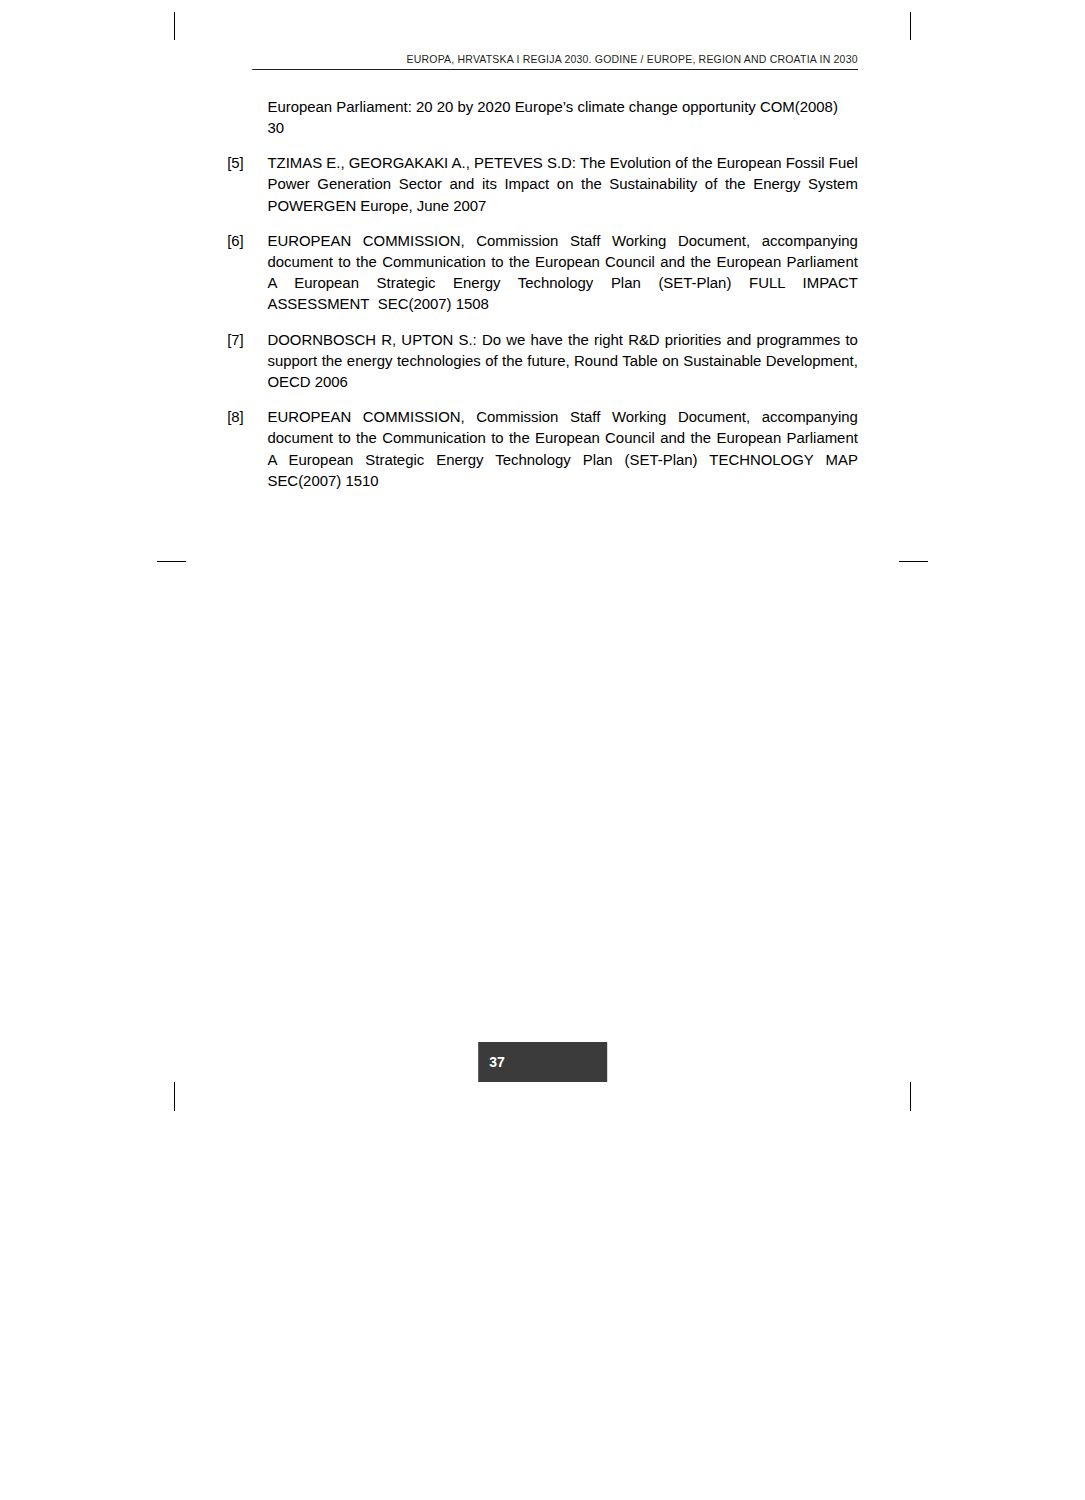EUROPA, HRVATSKA I REGIJA 2030. GODINE / EUROPE, REGION AND CROATIA IN 2030
European Parliament: 20 20 by 2020 Europe’s climate change opportunity COM(2008) 30
[5] TZIMAS E., GEORGAKAKI A., PETEVES S.D: The Evolution of the European Fossil Fuel Power Generation Sector and its Impact on the Sustainability of the Energy System POWERGEN Europe, June 2007
[6] EUROPEAN COMMISSION, Commission Staff Working Document, accompanying document to the Communication to the European Council and the European Parliament A European Strategic Energy Technology Plan (SET-Plan) FULL IMPACT ASSESSMENT SEC(2007) 1508
[7] DOORNBOSCH R, UPTON S.: Do we have the right R&D priorities and programmes to support the energy technologies of the future, Round Table on Sustainable Development, OECD 2006
[8] EUROPEAN COMMISSION, Commission Staff Working Document, accompanying document to the Communication to the European Council and the European Parliament A European Strategic Energy Technology Plan (SET-Plan) TECHNOLOGY MAP SEC(2007) 1510
37